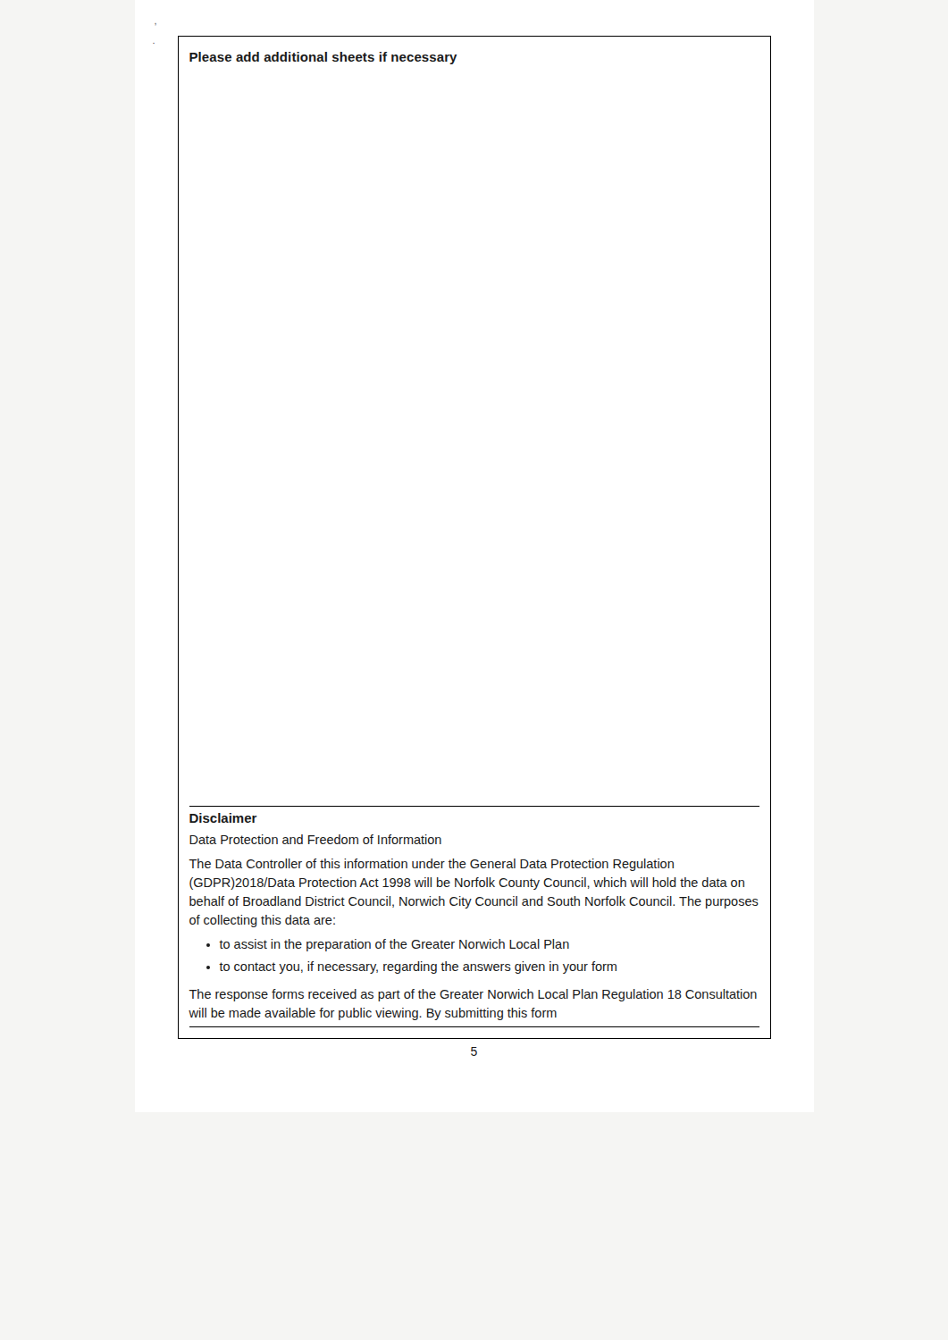,
.
Please add additional sheets if necessary
Disclaimer
Data Protection and Freedom of Information
The Data Controller of this information under the General Data Protection Regulation (GDPR)2018/Data Protection Act 1998 will be Norfolk County Council, which will hold the data on behalf of Broadland District Council, Norwich City Council and South Norfolk Council. The purposes of collecting this data are:
to assist in the preparation of the Greater Norwich Local Plan
to contact you, if necessary, regarding the answers given in your form
The response forms received as part of the Greater Norwich Local Plan Regulation 18 Consultation will be made available for public viewing. By submitting this form
5